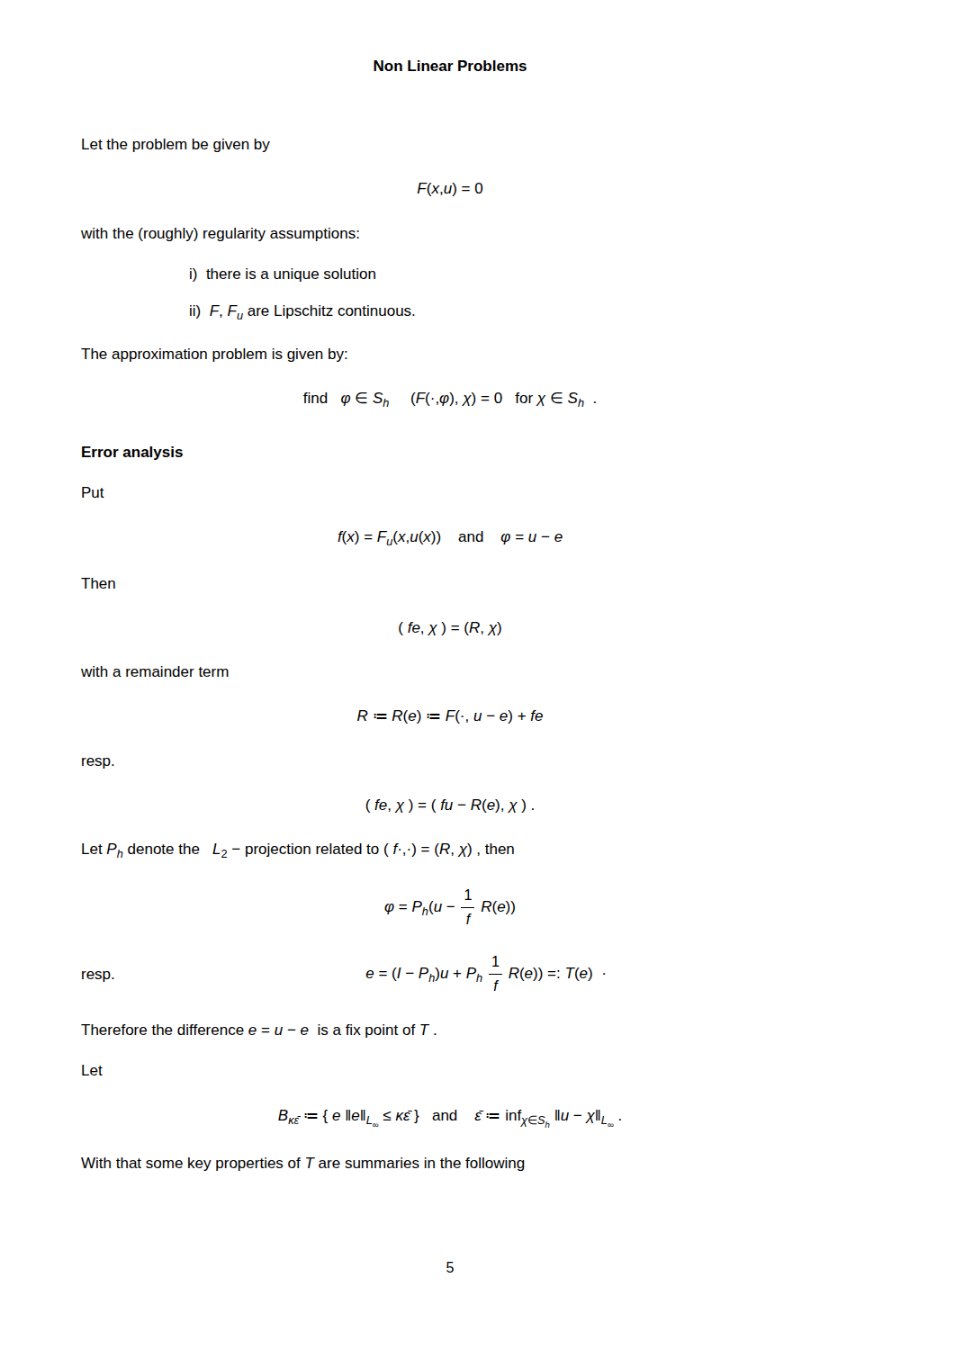Non Linear Problems
Let the problem be given by
F(x,u) = 0
with the (roughly) regularity assumptions:
i) there is a unique solution
ii) F, Fu are Lipschitz continuous.
The approximation problem is given by:
find φ ∈ Sh (F(·,φ), χ) = 0 for χ ∈ Sh .
Error analysis
Put
f(x) = Fu(x,u(x)) and φ = u − e
Then
( fe, χ ) = (R, χ)
with a remainder term
R ≔ R(e) ≔ F(·, u − e) + fe
resp.
( fe, χ ) = ( fu − R(e), χ ) .
Let Ph denote the L2 − projection related to ( f·,·) = (R, χ) , then
φ = Ph(u − 1 f R(e))
resp.
e = (I − Ph)u + Ph 1 f R(e)) =: T(e) ·
Therefore the difference e = u − e is a fix point of T .
Let
Bκε̄ ≔ { e ‖e‖L∞ ≤ κε̄ } and ε̄ ≔ infχ∈Sh ‖u − χ‖L∞ .
With that some key properties of T are summaries in the following
5